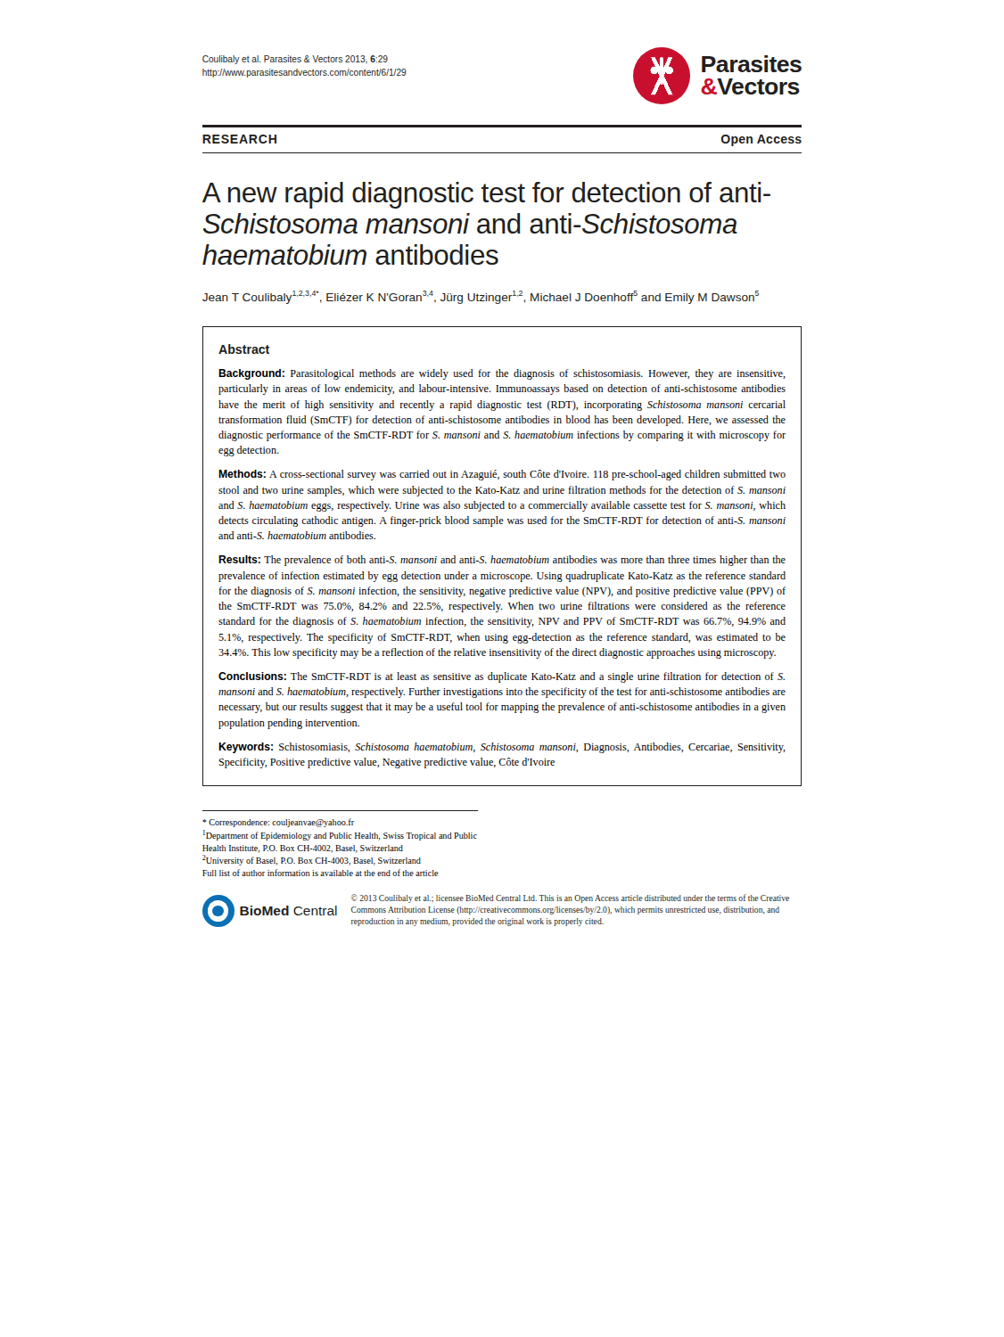Coulibaly et al. Parasites & Vectors 2013, 6:29
http://www.parasitesandvectors.com/content/6/1/29
Parasites
&Vectors
RESEARCH Open Access
A new rapid diagnostic test for detection of anti-Schistosoma mansoni and anti-Schistosoma haematobium antibodies
Jean T Coulibaly1,2,3,4*, Eliézer K N'Goran3,4, Jürg Utzinger1,2, Michael J Doenhoff5 and Emily M Dawson5
Abstract
Background: Parasitological methods are widely used for the diagnosis of schistosomiasis. However, they are insensitive, particularly in areas of low endemicity, and labour-intensive. Immunoassays based on detection of anti-schistosome antibodies have the merit of high sensitivity and recently a rapid diagnostic test (RDT), incorporating Schistosoma mansoni cercarial transformation fluid (SmCTF) for detection of anti-schistosome antibodies in blood has been developed. Here, we assessed the diagnostic performance of the SmCTF-RDT for S. mansoni and S. haematobium infections by comparing it with microscopy for egg detection.
Methods: A cross-sectional survey was carried out in Azaguié, south Côte d'Ivoire. 118 pre-school-aged children submitted two stool and two urine samples, which were subjected to the Kato-Katz and urine filtration methods for the detection of S. mansoni and S. haematobium eggs, respectively. Urine was also subjected to a commercially available cassette test for S. mansoni, which detects circulating cathodic antigen. A finger-prick blood sample was used for the SmCTF-RDT for detection of anti-S. mansoni and anti-S. haematobium antibodies.
Results: The prevalence of both anti-S. mansoni and anti-S. haematobium antibodies was more than three times higher than the prevalence of infection estimated by egg detection under a microscope. Using quadruplicate Kato-Katz as the reference standard for the diagnosis of S. mansoni infection, the sensitivity, negative predictive value (NPV), and positive predictive value (PPV) of the SmCTF-RDT was 75.0%, 84.2% and 22.5%, respectively. When two urine filtrations were considered as the reference standard for the diagnosis of S. haematobium infection, the sensitivity, NPV and PPV of SmCTF-RDT was 66.7%, 94.9% and 5.1%, respectively. The specificity of SmCTF-RDT, when using egg-detection as the reference standard, was estimated to be 34.4%. This low specificity may be a reflection of the relative insensitivity of the direct diagnostic approaches using microscopy.
Conclusions: The SmCTF-RDT is at least as sensitive as duplicate Kato-Katz and a single urine filtration for detection of S. mansoni and S. haematobium, respectively. Further investigations into the specificity of the test for anti-schistosome antibodies are necessary, but our results suggest that it may be a useful tool for mapping the prevalence of anti-schistosome antibodies in a given population pending intervention.
Keywords: Schistosomiasis, Schistosoma haematobium, Schistosoma mansoni, Diagnosis, Antibodies, Cercariae, Sensitivity, Specificity, Positive predictive value, Negative predictive value, Côte d'Ivoire
* Correspondence: couljeanvae@yahoo.fr
1Department of Epidemiology and Public Health, Swiss Tropical and Public
Health Institute, P.O. Box CH-4002, Basel, Switzerland
2University of Basel, P.O. Box CH-4003, Basel, Switzerland
Full list of author information is available at the end of the article
BioMed Central
© 2013 Coulibaly et al.; licensee BioMed Central Ltd. This is an Open Access article distributed under the terms of the Creative Commons Attribution License (http://creativecommons.org/licenses/by/2.0), which permits unrestricted use, distribution, and reproduction in any medium, provided the original work is properly cited.